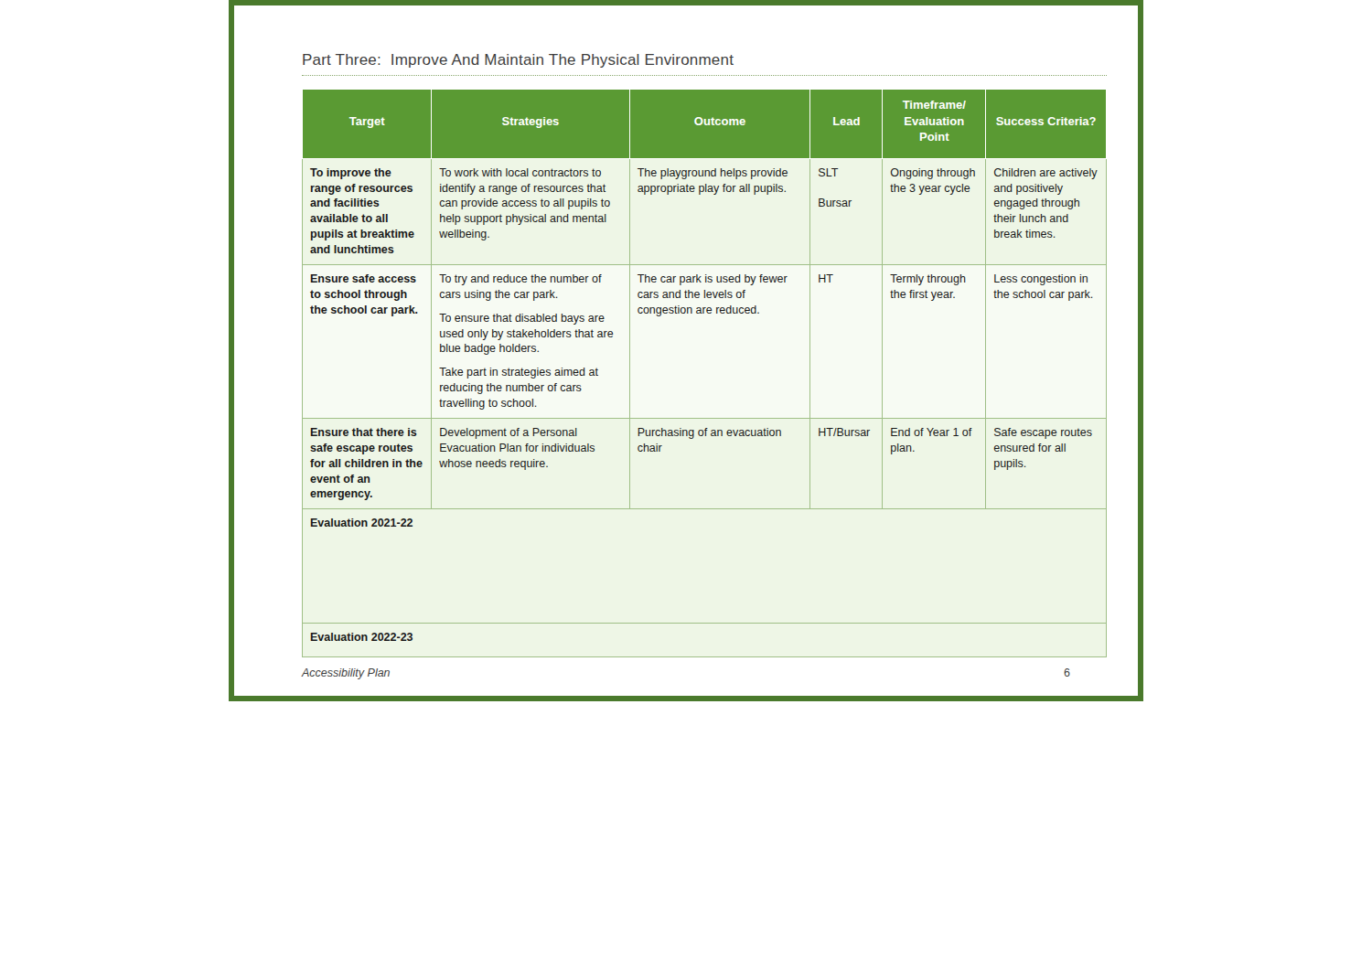Part Three: Improve And Maintain The Physical Environment
| Target | Strategies | Outcome | Lead | Timeframe/ Evaluation Point | Success Criteria? |
| --- | --- | --- | --- | --- | --- |
| To improve the range of resources and facilities available to all pupils at breaktime and lunchtimes | To work with local contractors to identify a range of resources that can provide access to all pupils to help support physical and mental wellbeing. | The playground helps provide appropriate play for all pupils. | SLT Bursar | Ongoing through the 3 year cycle | Children are actively and positively engaged through their lunch and break times. |
| Ensure safe access to school through the school car park. | To try and reduce the number of cars using the car park. To ensure that disabled bays are used only by stakeholders that are blue badge holders. Take part in strategies aimed at reducing the number of cars travelling to school. | The car park is used by fewer cars and the levels of congestion are reduced. | HT | Termly through the first year. | Less congestion in the school car park. |
| Ensure that there is safe escape routes for all children in the event of an emergency. | Development of a Personal Evacuation Plan for individuals whose needs require. | Purchasing of an evacuation chair | HT/Bursar | End of Year 1 of plan. | Safe escape routes ensured for all pupils. |
| Evaluation 2021-22 |
| Evaluation 2022-23 |
Accessibility Plan 6